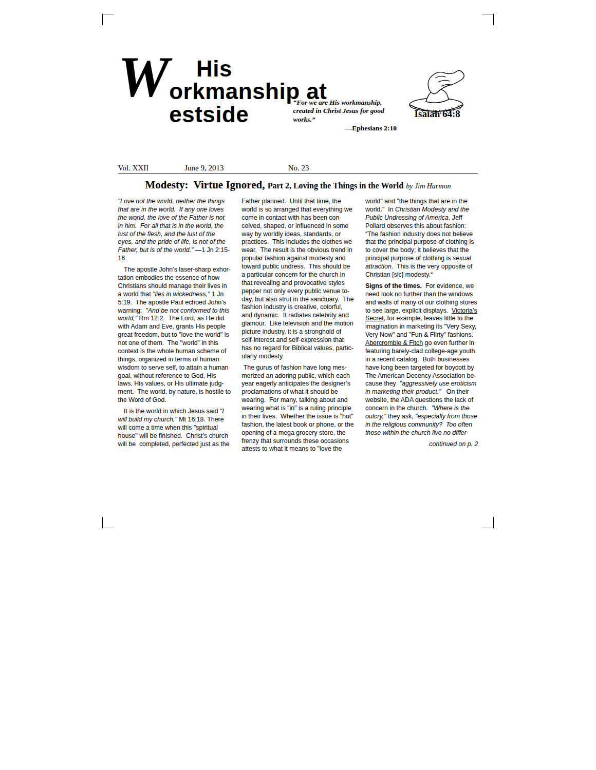W
His
orkmanship at
estside
“For we are His workmanship, created in Christ Jesus for good works.” —Ephesians 2:10
Isaiah 64:8
Vol. XXII June 9, 2013 No. 23
Modesty: Virtue Ignored, Part 2, Loving the Things in the World by Jim Harmon
"Love not the world, neither the things that are in the world. If any one loves the world, the love of the Father is not in him. For all that is in the world, the lust of the flesh, and the lust of the eyes, and the pride of life, is not of the Father, but is of the world.” —1 Jn 2:15-16
The apostle John’s laser-sharp exhortation embodies the essence of how Christians should manage their lives in a world that "lies in wickedness," 1 Jn 5:19. The apostle Paul echoed John’s warning: "And be not conformed to this world," Rm 12:2. The Lord, as He did with Adam and Eve, grants His people great freedom, but to "love the world" is not one of them. The "world" in this context is the whole human scheme of things, organized in terms of human wisdom to serve self, to attain a human goal, without reference to God, His laws, His values, or His ultimate judgment. The world, by nature, is hostile to the Word of God.
It is the world in which Jesus said "I will build my church," Mt 16:18. There will come a time when this "spiritual house" will be finished. Christ’s church will be completed, perfected just as the Father planned. Until that time, the world is so arranged that everything we come in contact with has been conceived, shaped, or influenced in some way by worldly ideas, standards, or practices. This includes the clothes we wear. The result is the obvious trend in popular fashion against modesty and toward public undress. This should be a particular concern for the church in that revealing and provocative styles pepper not only every public venue today, but also strut in the sanctuary. The fashion industry is creative, colorful, and dynamic. It radiates celebrity and glamour. Like television and the motion picture industry, it is a stronghold of self-interest and self-expression that has no regard for Biblical values, particularly modesty.
The gurus of fashion have long mesmerized an adoring public, which each year eagerly anticipates the designer’s proclamations of what it should be wearing. For many, talking about and wearing what is "in" is a ruling principle in their lives. Whether the issue is "hot" fashion, the latest book or phone, or the opening of a mega grocery store, the frenzy that surrounds these occasions attests to what it means to "love the world" and "the things that are in the world." In Christian Modesty and the Public Undressing of America, Jeff Pollard observes this about fashion: “The fashion industry does not believe that the principal purpose of clothing is to cover the body; it believes that the principal purpose of clothing is sexual attraction. This is the very opposite of Christian [sic] modesty.“
Signs of the times. For evidence, we need look no further than the windows and walls of many of our clothing stores to see large, explicit displays. Victoria’s Secret, for example, leaves little to the imagination in marketing its "Very Sexy, Very Now" and "Fun & Flirty" fashions. Abercrombie & Fitch go even further in featuring barely-clad college-age youth in a recent catalog. Both businesses have long been targeted for boycott by The American Decency Association because they "aggressively use eroticism in marketing their product." On their website, the ADA questions the lack of concern in the church. "Where is the outcry," they ask, "especially from those in the religious community? Too often those within the church live no differ-
continued on p. 2